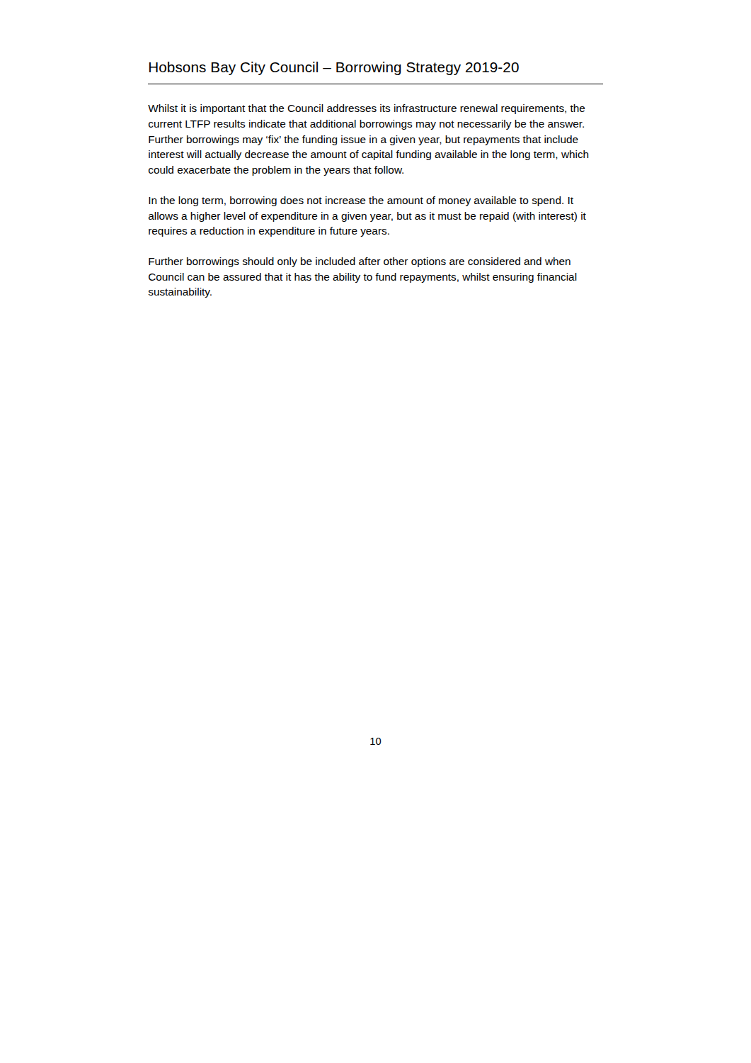Hobsons Bay City Council – Borrowing Strategy 2019-20
Whilst it is important that the Council addresses its infrastructure renewal requirements, the current LTFP results indicate that additional borrowings may not necessarily be the answer. Further borrowings may ‘fix’ the funding issue in a given year, but repayments that include interest will actually decrease the amount of capital funding available in the long term, which could exacerbate the problem in the years that follow.
In the long term, borrowing does not increase the amount of money available to spend. It allows a higher level of expenditure in a given year, but as it must be repaid (with interest) it requires a reduction in expenditure in future years.
Further borrowings should only be included after other options are considered and when Council can be assured that it has the ability to fund repayments, whilst ensuring financial sustainability.
10